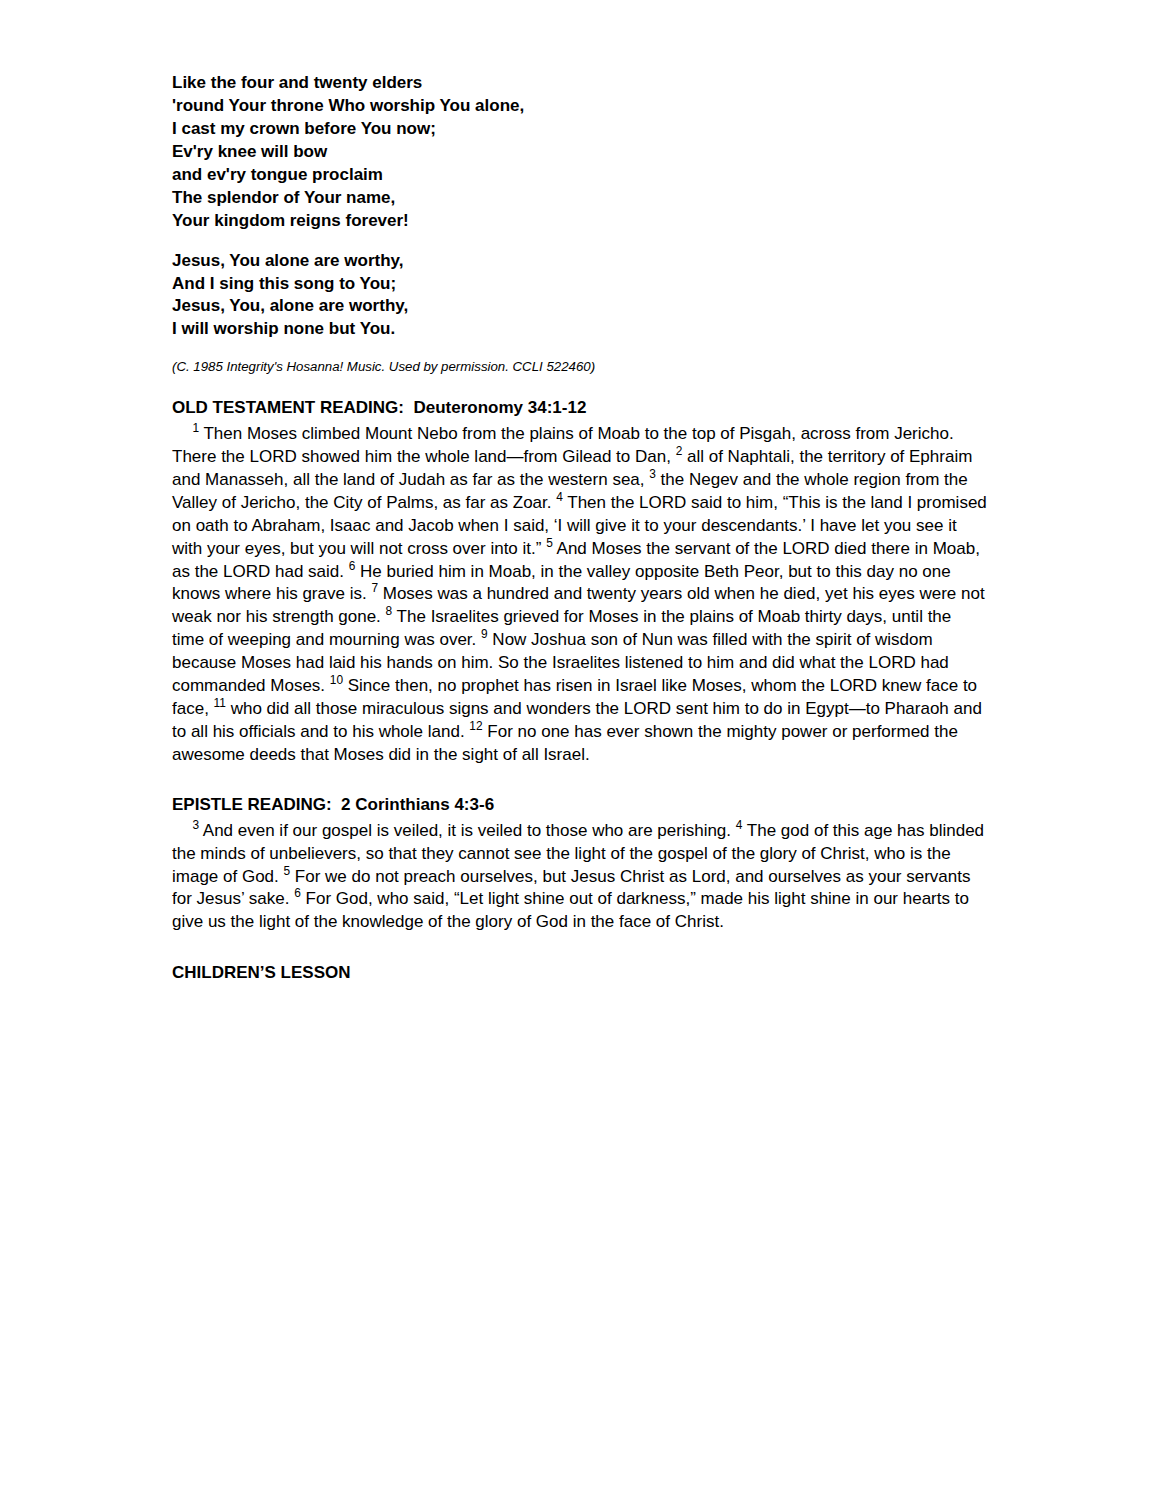Like the four and twenty elders
'round Your throne Who worship You alone,
I cast my crown before You now;
Ev'ry knee will bow
and ev'ry tongue proclaim
The splendor of Your name,
Your kingdom reigns forever!
Jesus, You alone are worthy,
And I sing this song to You;
Jesus, You, alone are worthy,
I will worship none but You.
(C. 1985 Integrity's Hosanna! Music. Used by permission. CCLI 522460)
OLD TESTAMENT READING: Deuteronomy 34:1-12
1 Then Moses climbed Mount Nebo from the plains of Moab to the top of Pisgah, across from Jericho. There the LORD showed him the whole land—from Gilead to Dan, 2 all of Naphtali, the territory of Ephraim and Manasseh, all the land of Judah as far as the western sea, 3 the Negev and the whole region from the Valley of Jericho, the City of Palms, as far as Zoar. 4 Then the LORD said to him, “This is the land I promised on oath to Abraham, Isaac and Jacob when I said, ‘I will give it to your descendants.’ I have let you see it with your eyes, but you will not cross over into it.” 5 And Moses the servant of the LORD died there in Moab, as the LORD had said. 6 He buried him in Moab, in the valley opposite Beth Peor, but to this day no one knows where his grave is. 7 Moses was a hundred and twenty years old when he died, yet his eyes were not weak nor his strength gone. 8 The Israelites grieved for Moses in the plains of Moab thirty days, until the time of weeping and mourning was over. 9 Now Joshua son of Nun was filled with the spirit of wisdom because Moses had laid his hands on him. So the Israelites listened to him and did what the LORD had commanded Moses. 10 Since then, no prophet has risen in Israel like Moses, whom the LORD knew face to face, 11 who did all those miraculous signs and wonders the LORD sent him to do in Egypt—to Pharaoh and to all his officials and to his whole land. 12 For no one has ever shown the mighty power or performed the awesome deeds that Moses did in the sight of all Israel.
EPISTLE READING: 2 Corinthians 4:3-6
3 And even if our gospel is veiled, it is veiled to those who are perishing. 4 The god of this age has blinded the minds of unbelievers, so that they cannot see the light of the gospel of the glory of Christ, who is the image of God. 5 For we do not preach ourselves, but Jesus Christ as Lord, and ourselves as your servants for Jesus’ sake. 6 For God, who said, “Let light shine out of darkness,” made his light shine in our hearts to give us the light of the knowledge of the glory of God in the face of Christ.
CHILDREN’S LESSON